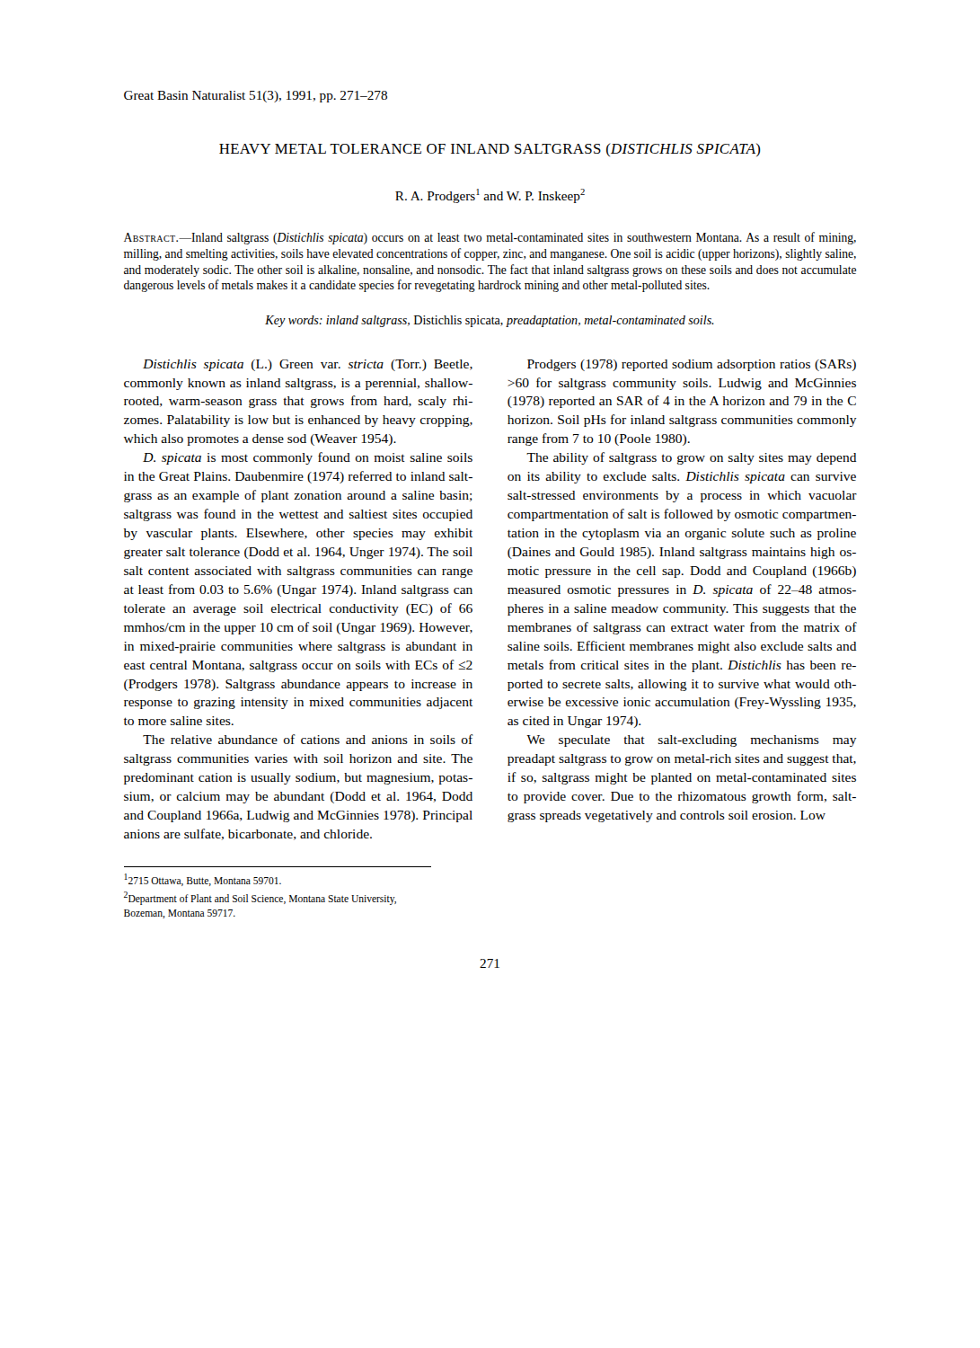Great Basin Naturalist 51(3), 1991, pp. 271–278
HEAVY METAL TOLERANCE OF INLAND SALTGRASS (DISTICHLIS SPICATA)
R. A. Prodgers1 and W. P. Inskeep2
Abstract.—Inland saltgrass (Distichlis spicata) occurs on at least two metal-contaminated sites in southwestern Montana. As a result of mining, milling, and smelting activities, soils have elevated concentrations of copper, zinc, and manganese. One soil is acidic (upper horizons), slightly saline, and moderately sodic. The other soil is alkaline, nonsaline, and nonsodic. The fact that inland saltgrass grows on these soils and does not accumulate dangerous levels of metals makes it a candidate species for revegetating hardrock mining and other metal-polluted sites.
Key words: inland saltgrass, Distichlis spicata, preadaptation, metal-contaminated soils.
Distichlis spicata (L.) Green var. stricta (Torr.) Beetle, commonly known as inland saltgrass, is a perennial, shallow-rooted, warm-season grass that grows from hard, scaly rhizomes. Palatability is low but is enhanced by heavy cropping, which also promotes a dense sod (Weaver 1954).
D. spicata is most commonly found on moist saline soils in the Great Plains. Daubenmire (1974) referred to inland saltgrass as an example of plant zonation around a saline basin; saltgrass was found in the wettest and saltiest sites occupied by vascular plants. Elsewhere, other species may exhibit greater salt tolerance (Dodd et al. 1964, Unger 1974). The soil salt content associated with saltgrass communities can range at least from 0.03 to 5.6% (Ungar 1974). Inland saltgrass can tolerate an average soil electrical conductivity (EC) of 66 mmhos/cm in the upper 10 cm of soil (Ungar 1969). However, in mixed-prairie communities where saltgrass is abundant in east central Montana, saltgrass occur on soils with ECs of ≤2 (Prodgers 1978). Saltgrass abundance appears to increase in response to grazing intensity in mixed communities adjacent to more saline sites.
The relative abundance of cations and anions in soils of saltgrass communities varies with soil horizon and site. The predominant cation is usually sodium, but magnesium, potassium, or calcium may be abundant (Dodd et al. 1964, Dodd and Coupland 1966a, Ludwig and McGinnies 1978). Principal anions are sulfate, bicarbonate, and chloride.
Prodgers (1978) reported sodium adsorption ratios (SARs) >60 for saltgrass community soils. Ludwig and McGinnies (1978) reported an SAR of 4 in the A horizon and 79 in the C horizon. Soil pHs for inland saltgrass communities commonly range from 7 to 10 (Poole 1980).
The ability of saltgrass to grow on salty sites may depend on its ability to exclude salts. Distichlis spicata can survive salt-stressed environments by a process in which vacuolar compartmentation of salt is followed by osmotic compartmentation in the cytoplasm via an organic solute such as proline (Daines and Gould 1985). Inland saltgrass maintains high osmotic pressure in the cell sap. Dodd and Coupland (1966b) measured osmotic pressures in D. spicata of 22–48 atmospheres in a saline meadow community. This suggests that the membranes of saltgrass can extract water from the matrix of saline soils. Efficient membranes might also exclude salts and metals from critical sites in the plant. Distichlis has been reported to secrete salts, allowing it to survive what would otherwise be excessive ionic accumulation (Frey-Wyssling 1935, as cited in Ungar 1974).
We speculate that salt-excluding mechanisms may preadapt saltgrass to grow on metal-rich sites and suggest that, if so, saltgrass might be planted on metal-contaminated sites to provide cover. Due to the rhizomatous growth form, saltgrass spreads vegetatively and controls soil erosion. Low
12715 Ottawa, Butte, Montana 59701.
2Department of Plant and Soil Science, Montana State University, Bozeman, Montana 59717.
271